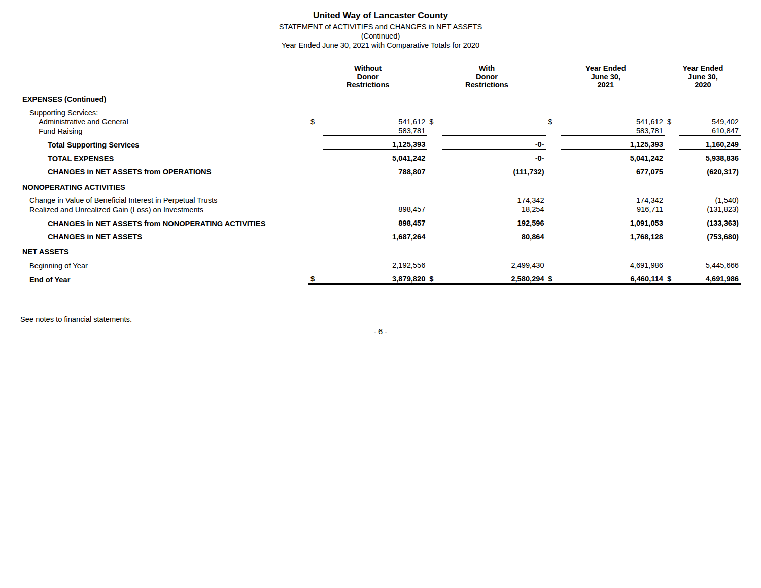United Way of Lancaster County
STATEMENT of ACTIVITIES and CHANGES in NET ASSETS
(Continued)
Year Ended June 30, 2021 with Comparative Totals for 2020
| | Without Donor Restrictions | With Donor Restrictions | Year Ended June 30, 2021 | Year Ended June 30, 2020 |
| --- | --- | --- | --- | --- |
| EXPENSES (Continued) | |
| Supporting Services: | |
| Administrative and General | $ | 541,612 | $ | | $ | 541,612 | $ | 549,402 |
| Fund Raising | | 583,781 | | | | 583,781 | | 610,847 |
| Total Supporting Services | | 1,125,393 | | -0- | | 1,125,393 | | 1,160,249 |
| TOTAL EXPENSES | | 5,041,242 | | -0- | | 5,041,242 | | 5,938,836 |
| CHANGES in NET ASSETS from OPERATIONS | | 788,807 | | (111,732) | | 677,075 | | (620,317) |
| NONOPERATING ACTIVITIES | |
| Change in Value of Beneficial Interest in Perpetual Trusts | | | | 174,342 | | 174,342 | | (1,540) |
| Realized and Unrealized Gain (Loss) on Investments | | 898,457 | | 18,254 | | 916,711 | | (131,823) |
| CHANGES in NET ASSETS from NONOPERATING ACTIVITIES | | 898,457 | | 192,596 | | 1,091,053 | | (133,363) |
| CHANGES in NET ASSETS | | 1,687,264 | | 80,864 | | 1,768,128 | | (753,680) |
| NET ASSETS | |
| Beginning of Year | | 2,192,556 | | 2,499,430 | | 4,691,986 | | 5,445,666 |
| End of Year | $ | 3,879,820 | $ | 2,580,294 | $ | 6,460,114 | $ | 4,691,986 |
See notes to financial statements.
- 6 -